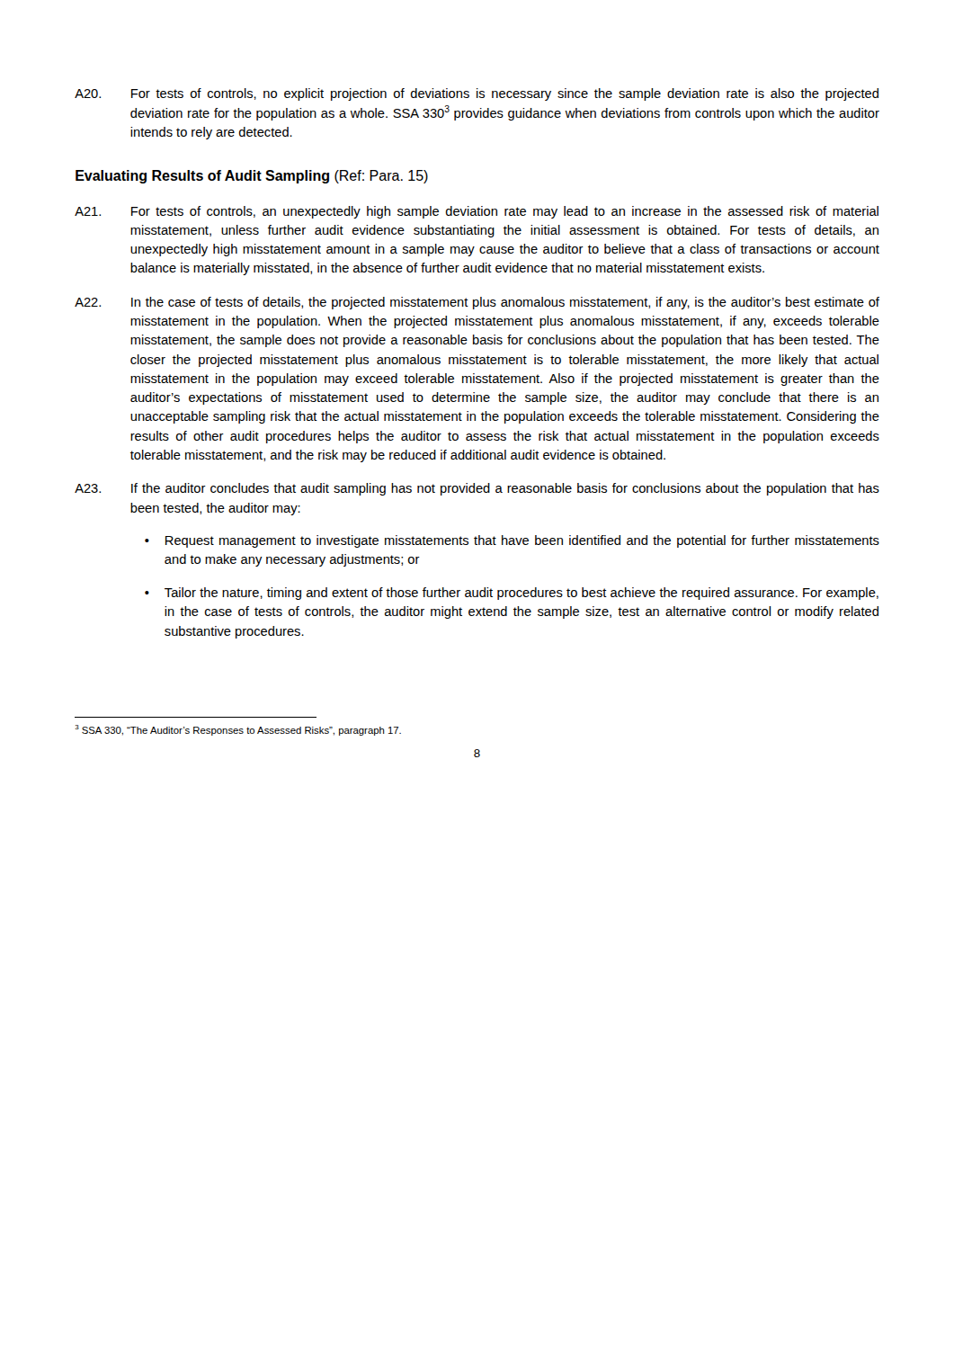A20.
For tests of controls, no explicit projection of deviations is necessary since the sample deviation rate is also the projected deviation rate for the population as a whole. SSA 3303 provides guidance when deviations from controls upon which the auditor intends to rely are detected.
Evaluating Results of Audit Sampling (Ref: Para. 15)
A21.
For tests of controls, an unexpectedly high sample deviation rate may lead to an increase in the assessed risk of material misstatement, unless further audit evidence substantiating the initial assessment is obtained. For tests of details, an unexpectedly high misstatement amount in a sample may cause the auditor to believe that a class of transactions or account balance is materially misstated, in the absence of further audit evidence that no material misstatement exists.
A22.
In the case of tests of details, the projected misstatement plus anomalous misstatement, if any, is the auditor’s best estimate of misstatement in the population. When the projected misstatement plus anomalous misstatement, if any, exceeds tolerable misstatement, the sample does not provide a reasonable basis for conclusions about the population that has been tested. The closer the projected misstatement plus anomalous misstatement is to tolerable misstatement, the more likely that actual misstatement in the population may exceed tolerable misstatement. Also if the projected misstatement is greater than the auditor’s expectations of misstatement used to determine the sample size, the auditor may conclude that there is an unacceptable sampling risk that the actual misstatement in the population exceeds the tolerable misstatement. Considering the results of other audit procedures helps the auditor to assess the risk that actual misstatement in the population exceeds tolerable misstatement, and the risk may be reduced if additional audit evidence is obtained.
A23.
If the auditor concludes that audit sampling has not provided a reasonable basis for conclusions about the population that has been tested, the auditor may:
Request management to investigate misstatements that have been identified and the potential for further misstatements and to make any necessary adjustments; or
Tailor the nature, timing and extent of those further audit procedures to best achieve the required assurance. For example, in the case of tests of controls, the auditor might extend the sample size, test an alternative control or modify related substantive procedures.
3 SSA 330, “The Auditor’s Responses to Assessed Risks”, paragraph 17.
8